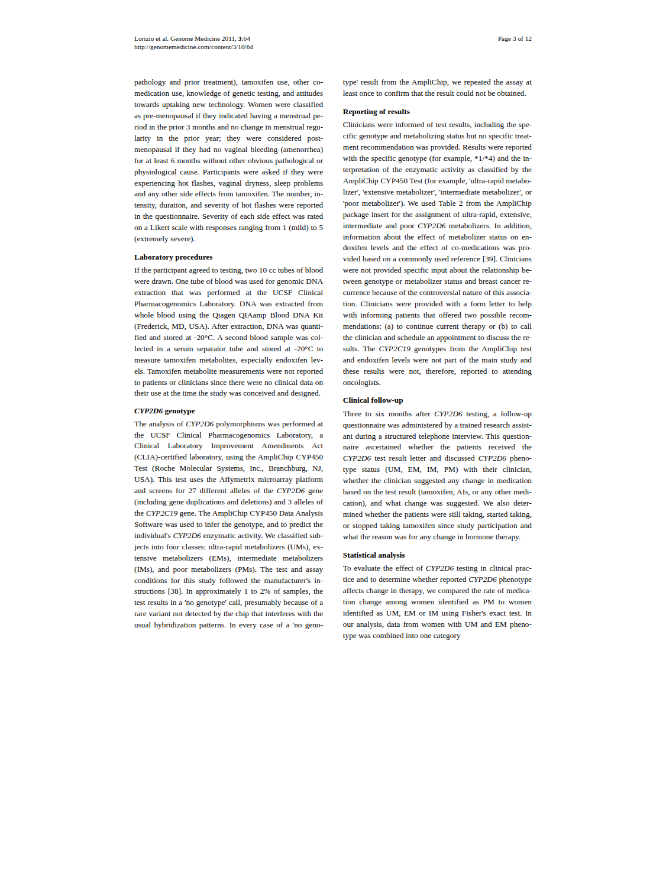Lorizio et al. Genome Medicine 2011, 3:64
http://genomemedicine.com/content/3/10/64
Page 3 of 12
pathology and prior treatment), tamoxifen use, other co-medication use, knowledge of genetic testing, and attitudes towards uptaking new technology. Women were classified as pre-menopausal if they indicated having a menstrual period in the prior 3 months and no change in menstrual regularity in the prior year; they were considered post-menopausal if they had no vaginal bleeding (amenorrhea) for at least 6 months without other obvious pathological or physiological cause. Participants were asked if they were experiencing hot flashes, vaginal dryness, sleep problems and any other side effects from tamoxifen. The number, intensity, duration, and severity of hot flashes were reported in the questionnaire. Severity of each side effect was rated on a Likert scale with responses ranging from 1 (mild) to 5 (extremely severe).
Laboratory procedures
If the participant agreed to testing, two 10 cc tubes of blood were drawn. One tube of blood was used for genomic DNA extraction that was performed at the UCSF Clinical Pharmacogenomics Laboratory. DNA was extracted from whole blood using the Qiagen QIAamp Blood DNA Kit (Frederick, MD, USA). After extraction, DNA was quantified and stored at -20°C. A second blood sample was collected in a serum separator tube and stored at -20°C to measure tamoxifen metabolites, especially endoxifen levels. Tamoxifen metabolite measurements were not reported to patients or clinicians since there were no clinical data on their use at the time the study was conceived and designed.
CYP2D6 genotype
The analysis of CYP2D6 polymorphisms was performed at the UCSF Clinical Pharmacogenomics Laboratory, a Clinical Laboratory Improvement Amendments Act (CLIA)-certified laboratory, using the AmpliChip CYP450 Test (Roche Molecular Systems, Inc., Branchburg, NJ, USA). This test uses the Affymetrix microarray platform and screens for 27 different alleles of the CYP2D6 gene (including gene duplications and deletions) and 3 alleles of the CYP2C19 gene. The AmpliChip CYP450 Data Analysis Software was used to infer the genotype, and to predict the individual's CYP2D6 enzymatic activity. We classified subjects into four classes: ultra-rapid metabolizers (UMs), extensive metabolizers (EMs), intermediate metabolizers (IMs), and poor metabolizers (PMs). The test and assay conditions for this study followed the manufacturer's instructions [38]. In approximately 1 to 2% of samples, the test results in a 'no genotype' call, presumably because of a rare variant not detected by the chip that interferes with the usual hybridization patterns. In every case of a 'no genotype' result from the AmpliChip, we repeated the assay at least once to confirm that the result could not be obtained.
Reporting of results
Clinicians were informed of test results, including the specific genotype and metabolizing status but no specific treatment recommendation was provided. Results were reported with the specific genotype (for example, *1/*4) and the interpretation of the enzymatic activity as classified by the AmpliChip CYP450 Test (for example, 'ultra-rapid metabolizer', 'extensive metabolizer', 'intermediate metabolizer', or 'poor metabolizer'). We used Table 2 from the AmpliChip package insert for the assignment of ultra-rapid, extensive, intermediate and poor CYP2D6 metabolizers. In addition, information about the effect of metabolizer status on endoxifen levels and the effect of co-medications was provided based on a commonly used reference [39]. Clinicians were not provided specific input about the relationship between genotype or metabolizer status and breast cancer recurrence because of the controversial nature of this association. Clinicians were provided with a form letter to help with informing patients that offered two possible recommendations: (a) to continue current therapy or (b) to call the clinician and schedule an appointment to discuss the results. The CYP2C19 genotypes from the AmpliChip test and endoxifen levels were not part of the main study and these results were not, therefore, reported to attending oncologists.
Clinical follow-up
Three to six months after CYP2D6 testing, a follow-up questionnaire was administered by a trained research assistant during a structured telephone interview. This questionnaire ascertained whether the patients received the CYP2D6 test result letter and discussed CYP2D6 phenotype status (UM, EM, IM, PM) with their clinician, whether the clinician suggested any change in medication based on the test result (tamoxifen, AIs, or any other medication), and what change was suggested. We also determined whether the patients were still taking, started taking, or stopped taking tamoxifen since study participation and what the reason was for any change in hormone therapy.
Statistical analysis
To evaluate the effect of CYP2D6 testing in clinical practice and to determine whether reported CYP2D6 phenotype affects change in therapy, we compared the rate of medication change among women identified as PM to women identified as UM, EM or IM using Fisher's exact test. In our analysis, data from women with UM and EM phenotype was combined into one category